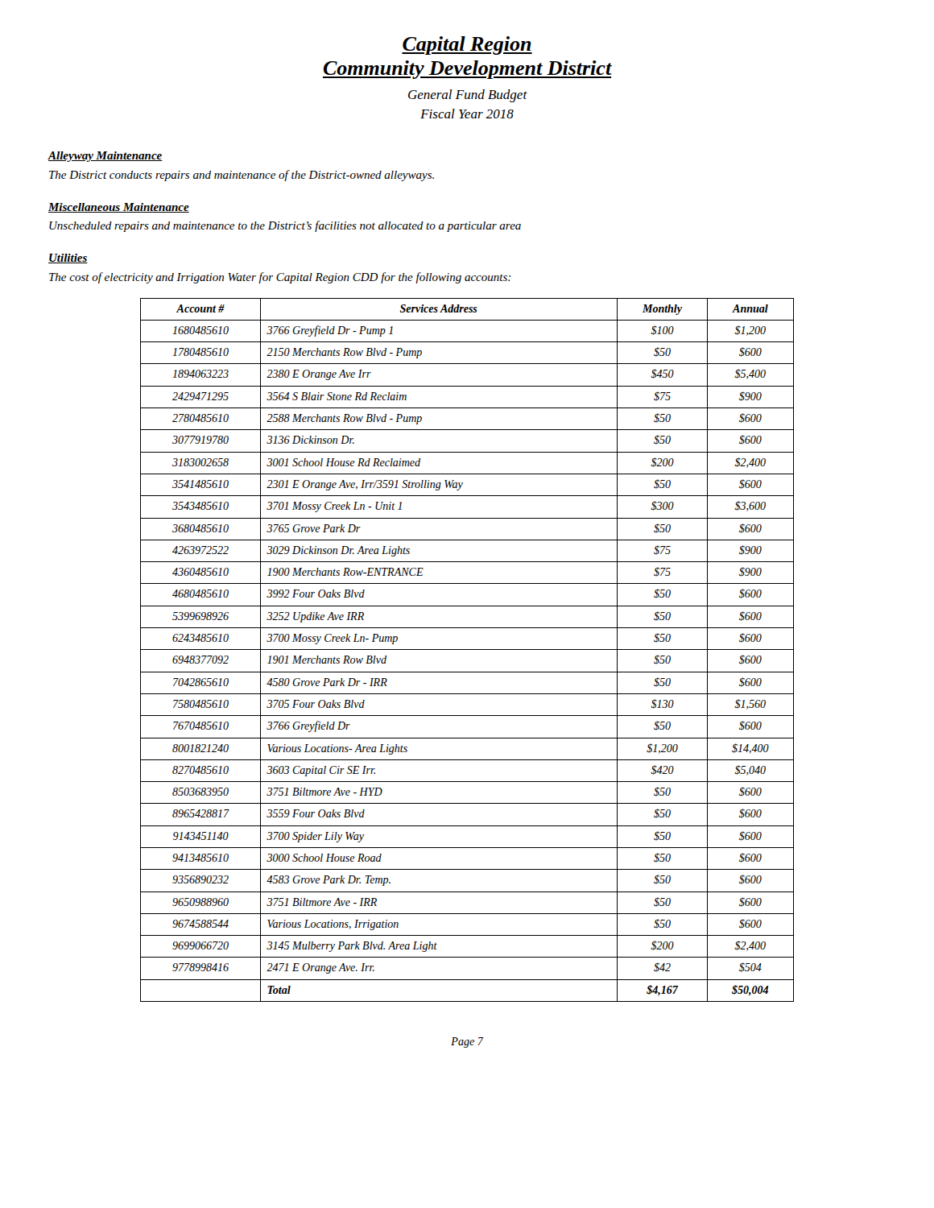Capital Region
Community Development District
General Fund Budget
Fiscal Year 2018
Alleyway Maintenance
The District conducts repairs and maintenance of the District-owned alleyways.
Miscellaneous Maintenance
Unscheduled repairs and maintenance to the District’s facilities not allocated to a particular area
Utilities
The cost of electricity and Irrigation Water for Capital Region CDD for the following accounts:
| Account # | Services Address | Monthly | Annual |
| --- | --- | --- | --- |
| 1680485610 | 3766 Greyfield Dr - Pump 1 | $100 | $1,200 |
| 1780485610 | 2150 Merchants Row Blvd - Pump | $50 | $600 |
| 1894063223 | 2380 E Orange Ave Irr | $450 | $5,400 |
| 2429471295 | 3564 S Blair Stone Rd Reclaim | $75 | $900 |
| 2780485610 | 2588 Merchants Row Blvd - Pump | $50 | $600 |
| 3077919780 | 3136 Dickinson Dr. | $50 | $600 |
| 3183002658 | 3001 School House Rd Reclaimed | $200 | $2,400 |
| 3541485610 | 2301 E Orange Ave, Irr/3591 Strolling Way | $50 | $600 |
| 3543485610 | 3701 Mossy Creek Ln - Unit 1 | $300 | $3,600 |
| 3680485610 | 3765 Grove Park Dr | $50 | $600 |
| 4263972522 | 3029 Dickinson Dr. Area Lights | $75 | $900 |
| 4360485610 | 1900 Merchants Row-ENTRANCE | $75 | $900 |
| 4680485610 | 3992 Four Oaks Blvd | $50 | $600 |
| 5399698926 | 3252 Updike Ave IRR | $50 | $600 |
| 6243485610 | 3700 Mossy Creek Ln- Pump | $50 | $600 |
| 6948377092 | 1901 Merchants Row Blvd | $50 | $600 |
| 7042865610 | 4580 Grove Park Dr - IRR | $50 | $600 |
| 7580485610 | 3705 Four Oaks Blvd | $130 | $1,560 |
| 7670485610 | 3766 Greyfield Dr | $50 | $600 |
| 8001821240 | Various Locations- Area Lights | $1,200 | $14,400 |
| 8270485610 | 3603 Capital Cir SE Irr. | $420 | $5,040 |
| 8503683950 | 3751 Biltmore Ave - HYD | $50 | $600 |
| 8965428817 | 3559 Four Oaks Blvd | $50 | $600 |
| 9143451140 | 3700 Spider Lily Way | $50 | $600 |
| 9413485610 | 3000 School House Road | $50 | $600 |
| 9356890232 | 4583 Grove Park Dr. Temp. | $50 | $600 |
| 9650988960 | 3751 Biltmore Ave - IRR | $50 | $600 |
| 9674588544 | Various Locations, Irrigation | $50 | $600 |
| 9699066720 | 3145 Mulberry Park Blvd. Area Light | $200 | $2,400 |
| 9778998416 | 2471 E Orange Ave. Irr. | $42 | $504 |
| | Total | $4,167 | $50,004 |
Page 7